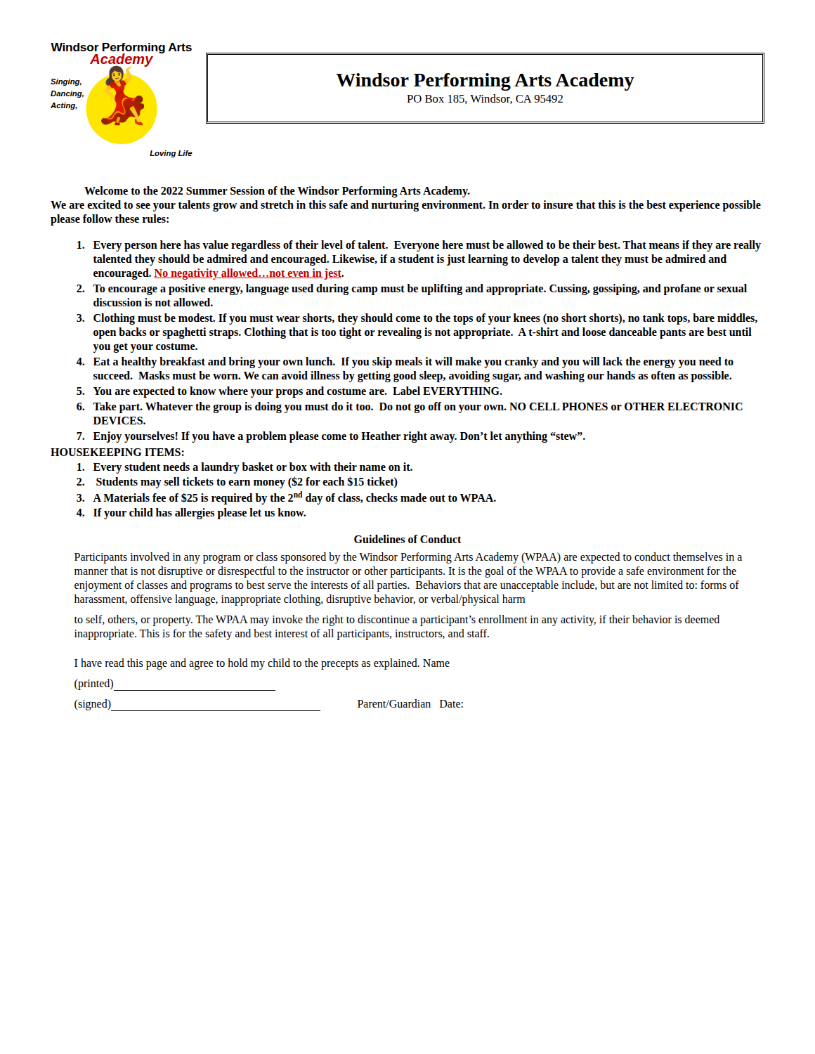Windsor Performing Arts
Academy
💃
Singing,
Dancing,
Acting,
Loving Life
Windsor Performing Arts Academy
PO Box 185, Windsor, CA 95492
Welcome to the 2022 Summer Session of the Windsor Performing Arts Academy.
We are excited to see your talents grow and stretch in this safe and nurturing environment. In order to insure that this is the best experience possible please follow these rules:
Every person here has value regardless of their level of talent. Everyone here must be allowed to be their best. That means if they are really talented they should be admired and encouraged. Likewise, if a student is just learning to develop a talent they must be admired and encouraged. No negativity allowed…not even in jest.
To encourage a positive energy, language used during camp must be uplifting and appropriate. Cussing, gossiping, and profane or sexual discussion is not allowed.
Clothing must be modest. If you must wear shorts, they should come to the tops of your knees (no short shorts), no tank tops, bare middles, open backs or spaghetti straps. Clothing that is too tight or revealing is not appropriate. A t-shirt and loose danceable pants are best until you get your costume.
Eat a healthy breakfast and bring your own lunch. If you skip meals it will make you cranky and you will lack the energy you need to succeed. Masks must be worn. We can avoid illness by getting good sleep, avoiding sugar, and washing our hands as often as possible.
You are expected to know where your props and costume are. Label EVERYTHING.
Take part. Whatever the group is doing you must do it too. Do not go off on your own. NO CELL PHONES or OTHER ELECTRONIC DEVICES.
Enjoy yourselves! If you have a problem please come to Heather right away. Don’t let anything “stew”.
HOUSEKEEPING ITEMS:
Every student needs a laundry basket or box with their name on it.
Students may sell tickets to earn money ($2 for each $15 ticket)
A Materials fee of $25 is required by the 2nd day of class, checks made out to WPAA.
If your child has allergies please let us know.
Guidelines of Conduct
Participants involved in any program or class sponsored by the Windsor Performing Arts Academy (WPAA) are expected to conduct themselves in a manner that is not disruptive or disrespectful to the instructor or other participants. It is the goal of the WPAA to provide a safe environment for the enjoyment of classes and programs to best serve the interests of all parties. Behaviors that are unacceptable include, but are not limited to: forms of harassment, offensive language, inappropriate clothing, disruptive behavior, or verbal/physical harm
to self, others, or property. The WPAA may invoke the right to discontinue a participant’s enrollment in any activity, if their behavior is deemed inappropriate. This is for the safety and best interest of all participants, instructors, and staff.
I have read this page and agree to hold my child to the precepts as explained. Name
(printed)
(signed) Parent/Guardian Date: